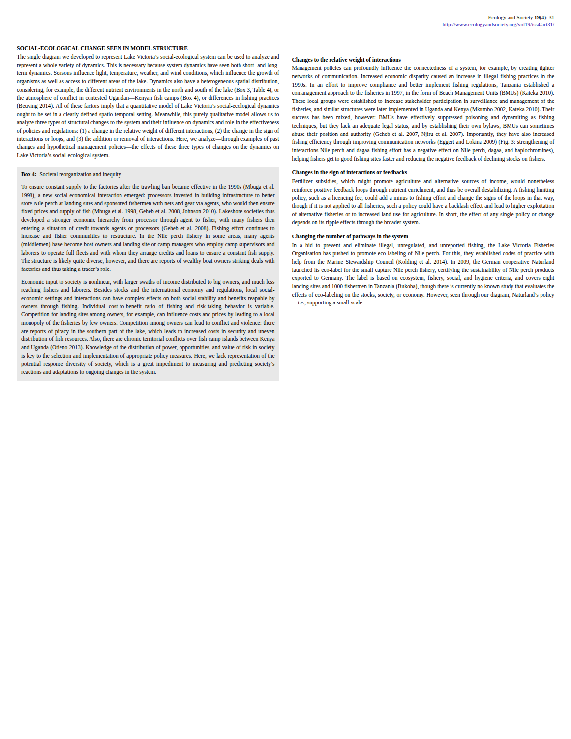Ecology and Society 19(4): 31
http://www.ecologyandsociety.org/vol19/iss4/art31/
Social-ecological change seen in model structure
The single diagram we developed to represent Lake Victoria’s social-ecological system can be used to analyze and represent a whole variety of dynamics. This is necessary because system dynamics have seen both short- and long-term dynamics. Seasons influence light, temperature, weather, and wind conditions, which influence the growth of organisms as well as access to different areas of the lake. Dynamics also have a heterogeneous spatial distribution, considering, for example, the different nutrient environments in the north and south of the lake (Box 3, Table 4), or the atmosphere of conflict in contested Ugandan—Kenyan fish camps (Box 4), or differences in fishing practices (Beuving 2014). All of these factors imply that a quantitative model of Lake Victoria’s social-ecological dynamics ought to be set in a clearly defined spatio-temporal setting. Meanwhile, this purely qualitative model allows us to analyze three types of structural changes to the system and their influence on dynamics and role in the effectiveness of policies and regulations: (1) a change in the relative weight of different interactions, (2) the change in the sign of interactions or loops, and (3) the addition or removal of interactions. Here, we analyze—through examples of past changes and hypothetical management policies—the effects of these three types of changes on the dynamics on Lake Victoria’s social-ecological system.
Box 4: Societal reorganization and inequity
To ensure constant supply to the factories after the trawling ban became effective in the 1990s (Mbuga et al. 1998), a new social-economical interaction emerged: processors invested in building infrastructure to better store Nile perch at landing sites and sponsored fishermen with nets and gear via agents, who would then ensure fixed prices and supply of fish (Mbuga et al. 1998, Geheb et al. 2008, Johnson 2010). Lakeshore societies thus developed a stronger economic hierarchy from processor through agent to fisher, with many fishers then entering a situation of credit towards agents or processors (Geheb et al. 2008). Fishing effort continues to increase and fisher communities to restructure. In the Nile perch fishery in some areas, many agents (middlemen) have become boat owners and landing site or camp managers who employ camp supervisors and laborers to operate full fleets and with whom they arrange credits and loans to ensure a constant fish supply. The structure is likely quite diverse, however, and there are reports of wealthy boat owners striking deals with factories and thus taking a trader’s role.
Economic input to society is nonlinear, with larger swaths of income distributed to big owners, and much less reaching fishers and laborers. Besides stocks and the international economy and regulations, local social-economic settings and interactions can have complex effects on both social stability and benefits reapable by owners through fishing. Individual cost-to-benefit ratio of fishing and risk-taking behavior is variable. Competition for landing sites among owners, for example, can influence costs and prices by leading to a local monopoly of the fisheries by few owners. Competition among owners can lead to conflict and violence: there are reports of piracy in the southern part of the lake, which leads to increased costs in security and uneven distribution of fish resources. Also, there are chronic territorial conflicts over fish camp islands between Kenya and Uganda (Otieno 2013). Knowledge of the distribution of power, opportunities, and value of risk in society is key to the selection and implementation of appropriate policy measures. Here, we lack representation of the potential response diversity of society, which is a great impediment to measuring and predicting society’s reactions and adaptations to ongoing changes in the system.
Changes to the relative weight of interactions
Management policies can profoundly influence the connectedness of a system, for example, by creating tighter networks of communication. Increased economic disparity caused an increase in illegal fishing practices in the 1990s. In an effort to improve compliance and better implement fishing regulations, Tanzania established a comanagement approach to the fisheries in 1997, in the form of Beach Management Units (BMUs) (Kateka 2010). These local groups were established to increase stakeholder participation in surveillance and management of the fisheries, and similar structures were later implemented in Uganda and Kenya (Mkumbo 2002, Kateka 2010). Their success has been mixed, however: BMUs have effectively suppressed poisoning and dynamiting as fishing techniques, but they lack an adequate legal status, and by establishing their own bylaws, BMUs can sometimes abuse their position and authority (Geheb et al. 2007, Njiru et al. 2007). Importantly, they have also increased fishing efficiency through improving communication networks (Eggert and Lokina 2009) (Fig. 3: strengthening of interactions Nile perch and dagaa fishing effort has a negative effect on Nile perch, dagaa, and haplochromines), helping fishers get to good fishing sites faster and reducing the negative feedback of declining stocks on fishers.
Changes in the sign of interactions or feedbacks
Fertilizer subsidies, which might promote agriculture and alternative sources of income, would nonetheless reinforce positive feedback loops through nutrient enrichment, and thus be overall destabilizing. A fishing limiting policy, such as a licencing fee, could add a minus to fishing effort and change the signs of the loops in that way, though if it is not applied to all fisheries, such a policy could have a backlash effect and lead to higher exploitation of alternative fisheries or to increased land use for agriculture. In short, the effect of any single policy or change depends on its ripple effects through the broader system.
Changing the number of pathways in the system
In a bid to prevent and eliminate illegal, unregulated, and unreported fishing, the Lake Victoria Fisheries Organisation has pushed to promote eco-labeling of Nile perch. For this, they established codes of practice with help from the Marine Stewardship Council (Kolding et al. 2014). In 2009, the German cooperative Naturland launched its eco-label for the small capture Nile perch fishery, certifying the sustainability of Nile perch products exported to Germany. The label is based on ecosystem, fishery, social, and hygiene criteria, and covers eight landing sites and 1000 fishermen in Tanzania (Bukoba), though there is currently no known study that evaluates the effects of eco-labeling on the stocks, society, or economy. However, seen through our diagram, Naturland’s policy—i.e., supporting a small-scale